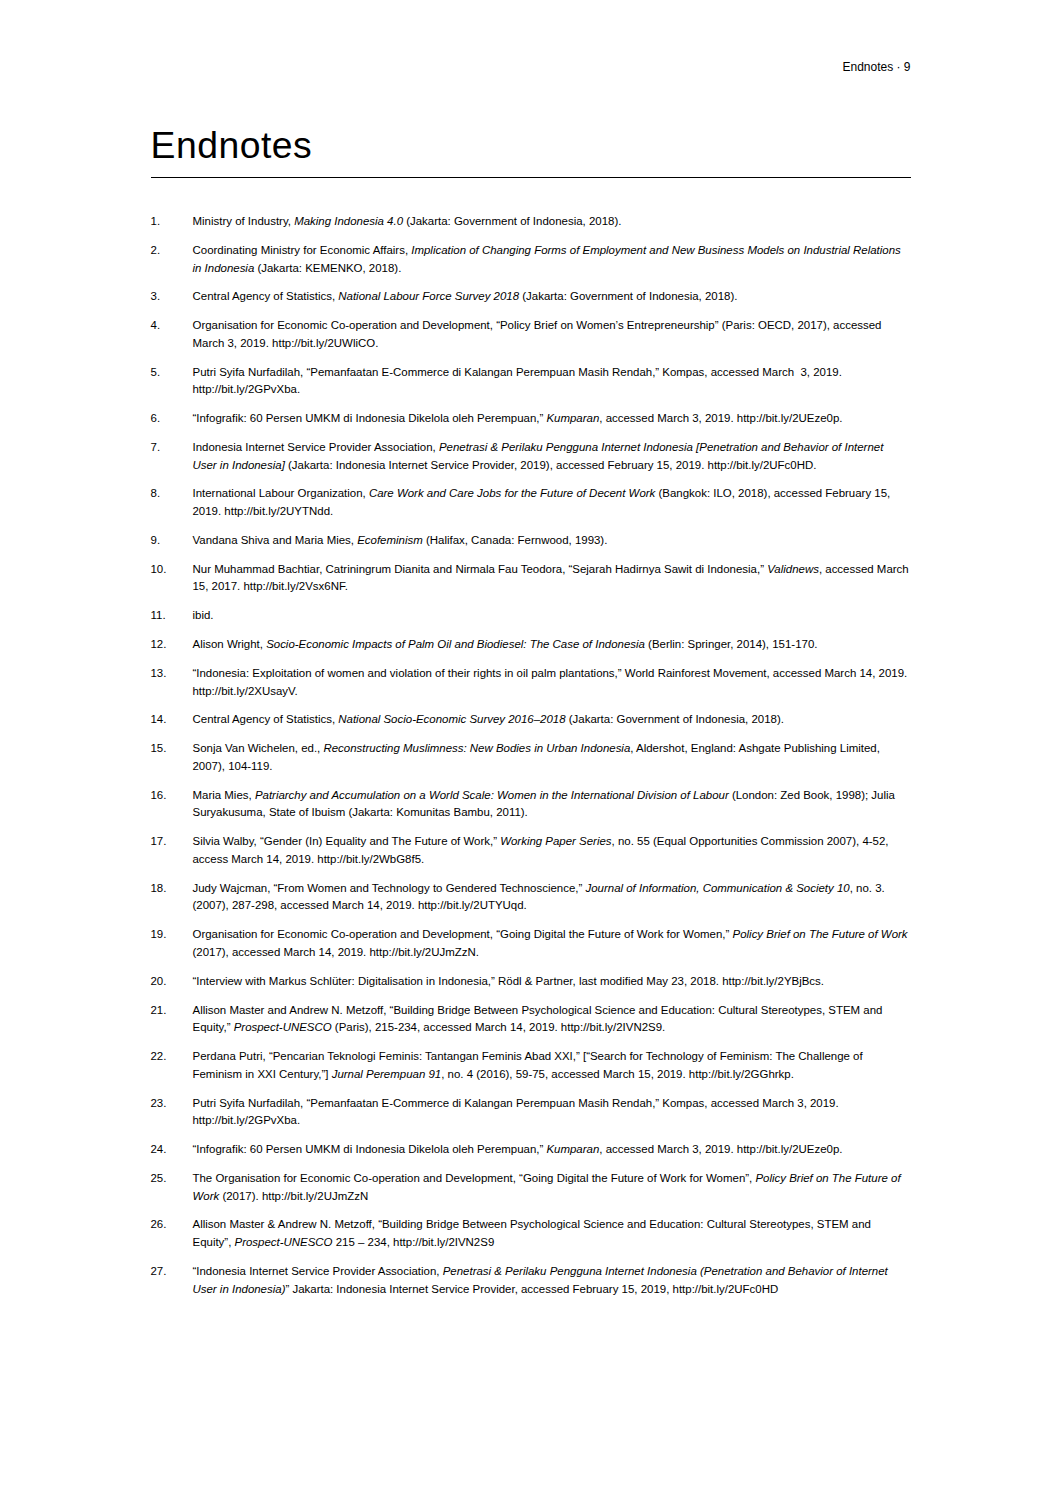Endnotes · 9
Endnotes
Ministry of Industry, Making Indonesia 4.0 (Jakarta: Government of Indonesia, 2018).
Coordinating Ministry for Economic Affairs, Implication of Changing Forms of Employment and New Business Models on Industrial Relations in Indonesia (Jakarta: KEMENKO, 2018).
Central Agency of Statistics, National Labour Force Survey 2018 (Jakarta: Government of Indonesia, 2018).
Organisation for Economic Co-operation and Development, “Policy Brief on Women’s Entrepreneurship” (Paris: OECD, 2017), accessed March 3, 2019. http://bit.ly/2UWliCO.
Putri Syifa Nurfadilah, “Pemanfaatan E-Commerce di Kalangan Perempuan Masih Rendah,” Kompas, accessed March 3, 2019. http://bit.ly/2GPvXba.
“Infografik: 60 Persen UMKM di Indonesia Dikelola oleh Perempuan,” Kumparan, accessed March 3, 2019. http://bit.ly/2UEze0p.
Indonesia Internet Service Provider Association, Penetrasi & Perilaku Pengguna Internet Indonesia [Penetration and Behavior of Internet User in Indonesia] (Jakarta: Indonesia Internet Service Provider, 2019), accessed February 15, 2019. http://bit.ly/2UFc0HD.
International Labour Organization, Care Work and Care Jobs for the Future of Decent Work (Bangkok: ILO, 2018), accessed February 15, 2019. http://bit.ly/2UYTNdd.
Vandana Shiva and Maria Mies, Ecofeminism (Halifax, Canada: Fernwood, 1993).
Nur Muhammad Bachtiar, Catriningrum Dianita and Nirmala Fau Teodora, “Sejarah Hadirnya Sawit di Indonesia,” Validnews, accessed March 15, 2017. http://bit.ly/2Vsx6NF.
ibid.
Alison Wright, Socio-Economic Impacts of Palm Oil and Biodiesel: The Case of Indonesia (Berlin: Springer, 2014), 151-170.
“Indonesia: Exploitation of women and violation of their rights in oil palm plantations,” World Rainforest Movement, accessed March 14, 2019. http://bit.ly/2XUsayV.
Central Agency of Statistics, National Socio-Economic Survey 2016–2018 (Jakarta: Government of Indonesia, 2018).
Sonja Van Wichelen, ed., Reconstructing Muslimness: New Bodies in Urban Indonesia, Aldershot, England: Ashgate Publishing Limited, 2007), 104-119.
Maria Mies, Patriarchy and Accumulation on a World Scale: Women in the International Division of Labour (London: Zed Book, 1998); Julia Suryakusuma, State of Ibuism (Jakarta: Komunitas Bambu, 2011).
Silvia Walby, “Gender (In) Equality and The Future of Work,” Working Paper Series, no. 55 (Equal Opportunities Commission 2007), 4-52, access March 14, 2019. http://bit.ly/2WbG8f5.
Judy Wajcman, “From Women and Technology to Gendered Technoscience,” Journal of Information, Communication & Society 10, no. 3. (2007), 287-298, accessed March 14, 2019. http://bit.ly/2UTYUqd.
Organisation for Economic Co-operation and Development, “Going Digital the Future of Work for Women,” Policy Brief on The Future of Work (2017), accessed March 14, 2019. http://bit.ly/2UJmZzN.
“Interview with Markus Schlüter: Digitalisation in Indonesia,” Rödl & Partner, last modified May 23, 2018. http://bit.ly/2YBjBcs.
Allison Master and Andrew N. Metzoff, “Building Bridge Between Psychological Science and Education: Cultural Stereotypes, STEM and Equity,” Prospect-UNESCO (Paris), 215-234, accessed March 14, 2019. http://bit.ly/2IVN2S9.
Perdana Putri, “Pencarian Teknologi Feminis: Tantangan Feminis Abad XXI,” [“Search for Technology of Feminism: The Challenge of Feminism in XXI Century,”] Jurnal Perempuan 91, no. 4 (2016), 59-75, accessed March 15, 2019. http://bit.ly/2GGhrkp.
Putri Syifa Nurfadilah, “Pemanfaatan E-Commerce di Kalangan Perempuan Masih Rendah,” Kompas, accessed March 3, 2019. http://bit.ly/2GPvXba.
“Infografik: 60 Persen UMKM di Indonesia Dikelola oleh Perempuan,” Kumparan, accessed March 3, 2019. http://bit.ly/2UEze0p.
The Organisation for Economic Co-operation and Development, “Going Digital the Future of Work for Women”, Policy Brief on The Future of Work (2017). http://bit.ly/2UJmZzN
Allison Master & Andrew N. Metzoff, “Building Bridge Between Psychological Science and Education: Cultural Stereotypes, STEM and Equity”, Prospect-UNESCO 215 – 234, http://bit.ly/2IVN2S9
“Indonesia Internet Service Provider Association, Penetrasi & Perilaku Pengguna Internet Indonesia (Penetration and Behavior of Internet User in Indonesia)” Jakarta: Indonesia Internet Service Provider, accessed February 15, 2019, http://bit.ly/2UFc0HD